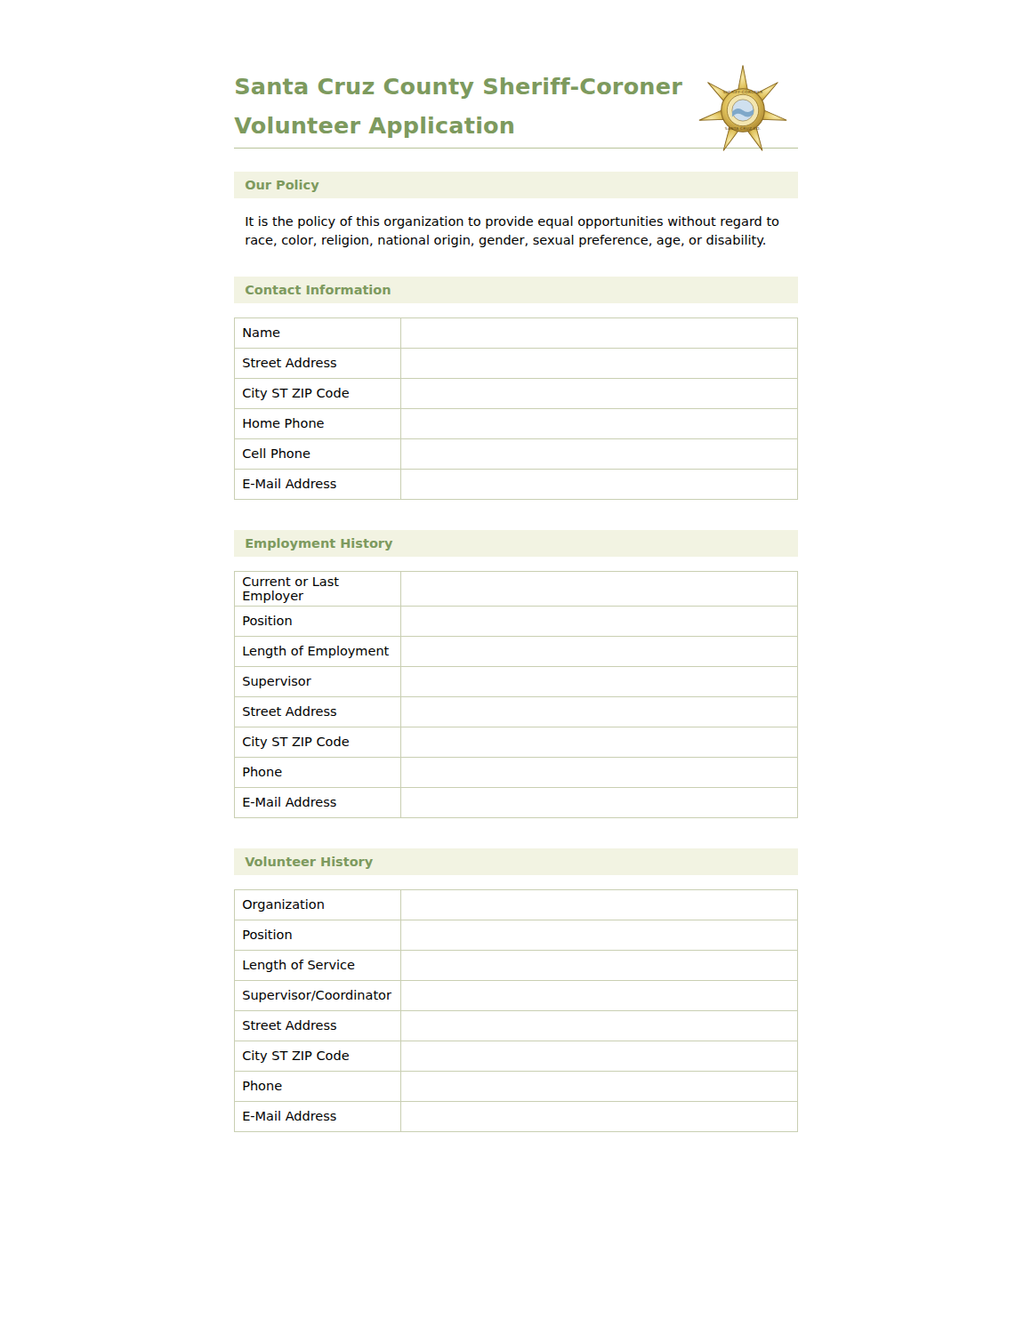SHERIFF-CORONER SANTA CRUZ CO.
Santa Cruz County Sheriff-Coroner
Volunteer Application
Our Policy
It is the policy of this organization to provide equal opportunities without regard to race, color, religion, national origin, gender, sexual preference, age, or disability.
Contact Information
| Name | |
| Street Address | |
| City ST ZIP Code | |
| Home Phone | |
| Cell Phone | |
| E-Mail Address | |
Employment History
| Current or Last Employer | |
| Position | |
| Length of Employment | |
| Supervisor | |
| Street Address | |
| City ST ZIP Code | |
| Phone | |
| E-Mail Address | |
Volunteer History
| Organization | |
| Position | |
| Length of Service | |
| Supervisor/Coordinator | |
| Street Address | |
| City ST ZIP Code | |
| Phone | |
| E-Mail Address | |